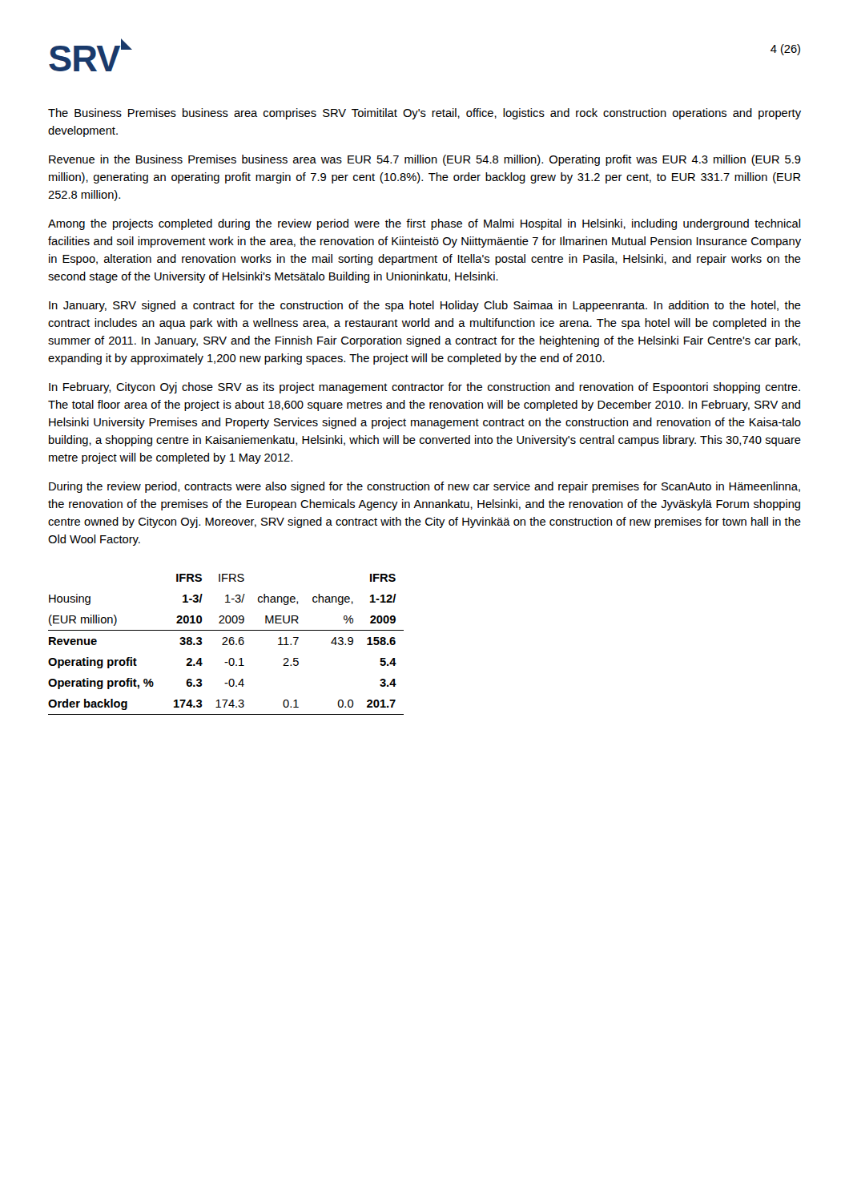SRV 4 (26)
The Business Premises business area comprises SRV Toimitilat Oy's retail, office, logistics and rock construction operations and property development.
Revenue in the Business Premises business area was EUR 54.7 million (EUR 54.8 million). Operating profit was EUR 4.3 million (EUR 5.9 million), generating an operating profit margin of 7.9 per cent (10.8%). The order backlog grew by 31.2 per cent, to EUR 331.7 million (EUR 252.8 million).
Among the projects completed during the review period were the first phase of Malmi Hospital in Helsinki, including underground technical facilities and soil improvement work in the area, the renovation of Kiinteistö Oy Niittymäentie 7 for Ilmarinen Mutual Pension Insurance Company in Espoo, alteration and renovation works in the mail sorting department of Itella's postal centre in Pasila, Helsinki, and repair works on the second stage of the University of Helsinki's Metsätalo Building in Unioninkatu, Helsinki.
In January, SRV signed a contract for the construction of the spa hotel Holiday Club Saimaa in Lappeenranta. In addition to the hotel, the contract includes an aqua park with a wellness area, a restaurant world and a multifunction ice arena. The spa hotel will be completed in the summer of 2011. In January, SRV and the Finnish Fair Corporation signed a contract for the heightening of the Helsinki Fair Centre's car park, expanding it by approximately 1,200 new parking spaces. The project will be completed by the end of 2010.
In February, Citycon Oyj chose SRV as its project management contractor for the construction and renovation of Espoontori shopping centre. The total floor area of the project is about 18,600 square metres and the renovation will be completed by December 2010. In February, SRV and Helsinki University Premises and Property Services signed a project management contract on the construction and renovation of the Kaisa-talo building, a shopping centre in Kaisaniemenkatu, Helsinki, which will be converted into the University's central campus library. This 30,740 square metre project will be completed by 1 May 2012.
During the review period, contracts were also signed for the construction of new car service and repair premises for ScanAuto in Hämeenlinna, the renovation of the premises of the European Chemicals Agency in Annankatu, Helsinki, and the renovation of the Jyväskylä Forum shopping centre owned by Citycon Oyj. Moreover, SRV signed a contract with the City of Hyvinkää on the construction of new premises for town hall in the Old Wool Factory.
| | IFRS | IFRS | | | IFRS |
| --- | --- | --- | --- | --- | --- |
| Housing | 1-3/ | 1-3/ | change, | change, | 1-12/ |
| (EUR million) | 2010 | 2009 | MEUR | % | 2009 |
| Revenue | 38.3 | 26.6 | 11.7 | 43.9 | 158.6 |
| Operating profit | 2.4 | -0.1 | 2.5 | | 5.4 |
| Operating profit, % | 6.3 | -0.4 | | | 3.4 |
| Order backlog | 174.3 | 174.3 | 0.1 | 0.0 | 201.7 |